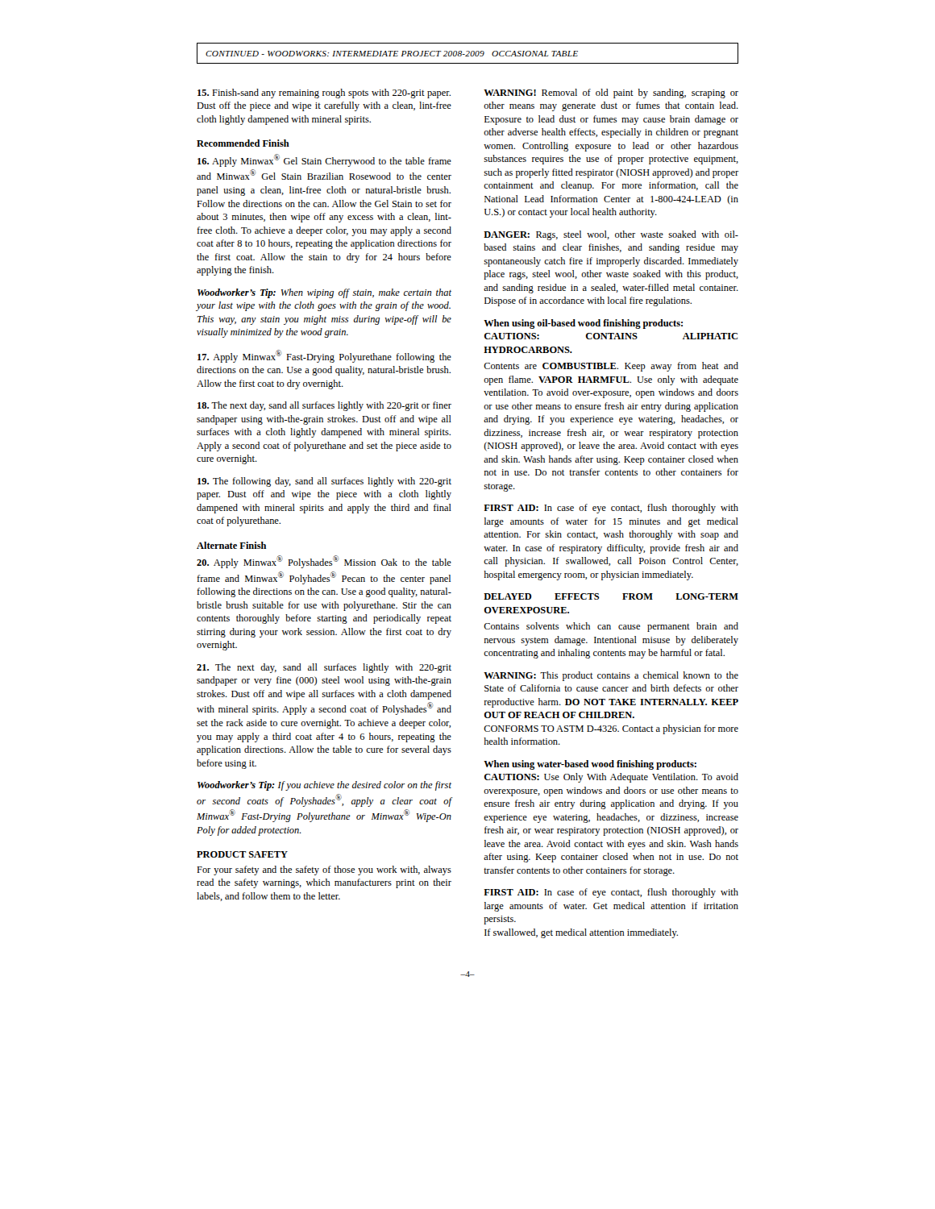CONTINUED - WOODWORKS: INTERMEDIATE PROJECT 2008-2009 OCCASIONAL TABLE
15. Finish-sand any remaining rough spots with 220-grit paper. Dust off the piece and wipe it carefully with a clean, lint-free cloth lightly dampened with mineral spirits.
Recommended Finish
16. Apply Minwax® Gel Stain Cherrywood to the table frame and Minwax® Gel Stain Brazilian Rosewood to the center panel using a clean, lint-free cloth or natural-bristle brush. Follow the directions on the can. Allow the Gel Stain to set for about 3 minutes, then wipe off any excess with a clean, lint-free cloth. To achieve a deeper color, you may apply a second coat after 8 to 10 hours, repeating the application directions for the first coat. Allow the stain to dry for 24 hours before applying the finish.
Woodworker’s Tip: When wiping off stain, make certain that your last wipe with the cloth goes with the grain of the wood. This way, any stain you might miss during wipe-off will be visually minimized by the wood grain.
17. Apply Minwax® Fast-Drying Polyurethane following the directions on the can. Use a good quality, natural-bristle brush. Allow the first coat to dry overnight.
18. The next day, sand all surfaces lightly with 220-grit or finer sandpaper using with-the-grain strokes. Dust off and wipe all surfaces with a cloth lightly dampened with mineral spirits. Apply a second coat of polyurethane and set the piece aside to cure overnight.
19. The following day, sand all surfaces lightly with 220-grit paper. Dust off and wipe the piece with a cloth lightly dampened with mineral spirits and apply the third and final coat of polyurethane.
Alternate Finish
20. Apply Minwax® Polyshades® Mission Oak to the table frame and Minwax® Polyhades® Pecan to the center panel following the directions on the can. Use a good quality, natural-bristle brush suitable for use with polyurethane. Stir the can contents thoroughly before starting and periodically repeat stirring during your work session. Allow the first coat to dry overnight.
21. The next day, sand all surfaces lightly with 220-grit sandpaper or very fine (000) steel wool using with-the-grain strokes. Dust off and wipe all surfaces with a cloth dampened with mineral spirits. Apply a second coat of Polyshades® and set the rack aside to cure overnight. To achieve a deeper color, you may apply a third coat after 4 to 6 hours, repeating the application directions. Allow the table to cure for several days before using it.
Woodworker’s Tip: If you achieve the desired color on the first or second coats of Polyshades®, apply a clear coat of Minwax® Fast-Drying Polyurethane or Minwax® Wipe-On Poly for added protection.
PRODUCT SAFETY
For your safety and the safety of those you work with, always read the safety warnings, which manufacturers print on their labels, and follow them to the letter.
WARNING! Removal of old paint by sanding, scraping or other means may generate dust or fumes that contain lead. Exposure to lead dust or fumes may cause brain damage or other adverse health effects, especially in children or pregnant women. Controlling exposure to lead or other hazardous substances requires the use of proper protective equipment, such as properly fitted respirator (NIOSH approved) and proper containment and cleanup. For more information, call the National Lead Information Center at 1-800-424-LEAD (in U.S.) or contact your local health authority.
DANGER: Rags, steel wool, other waste soaked with oil-based stains and clear finishes, and sanding residue may spontaneously catch fire if improperly discarded. Immediately place rags, steel wool, other waste soaked with this product, and sanding residue in a sealed, water-filled metal container. Dispose of in accordance with local fire regulations.
When using oil-based wood finishing products:
CAUTIONS: CONTAINS ALIPHATIC HYDROCARBONS.
Contents are COMBUSTIBLE. Keep away from heat and open flame. VAPOR HARMFUL. Use only with adequate ventilation. To avoid over-exposure, open windows and doors or use other means to ensure fresh air entry during application and drying. If you experience eye watering, headaches, or dizziness, increase fresh air, or wear respiratory protection (NIOSH approved), or leave the area. Avoid contact with eyes and skin. Wash hands after using. Keep container closed when not in use. Do not transfer contents to other containers for storage.
FIRST AID: In case of eye contact, flush thoroughly with large amounts of water for 15 minutes and get medical attention. For skin contact, wash thoroughly with soap and water. In case of respiratory difficulty, provide fresh air and call physician. If swallowed, call Poison Control Center, hospital emergency room, or physician immediately.
DELAYED EFFECTS FROM LONG-TERM OVEREXPOSURE.
Contains solvents which can cause permanent brain and nervous system damage. Intentional misuse by deliberately concentrating and inhaling contents may be harmful or fatal.
WARNING: This product contains a chemical known to the State of California to cause cancer and birth defects or other reproductive harm. DO NOT TAKE INTERNALLY. KEEP OUT OF REACH OF CHILDREN.
CONFORMS TO ASTM D-4326. Contact a physician for more health information.
When using water-based wood finishing products:
CAUTIONS: Use Only With Adequate Ventilation. To avoid overexposure, open windows and doors or use other means to ensure fresh air entry during application and drying. If you experience eye watering, headaches, or dizziness, increase fresh air, or wear respiratory protection (NIOSH approved), or leave the area. Avoid contact with eyes and skin. Wash hands after using. Keep container closed when not in use. Do not transfer contents to other containers for storage.
FIRST AID: In case of eye contact, flush thoroughly with large amounts of water. Get medical attention if irritation persists.
If swallowed, get medical attention immediately.
–4–